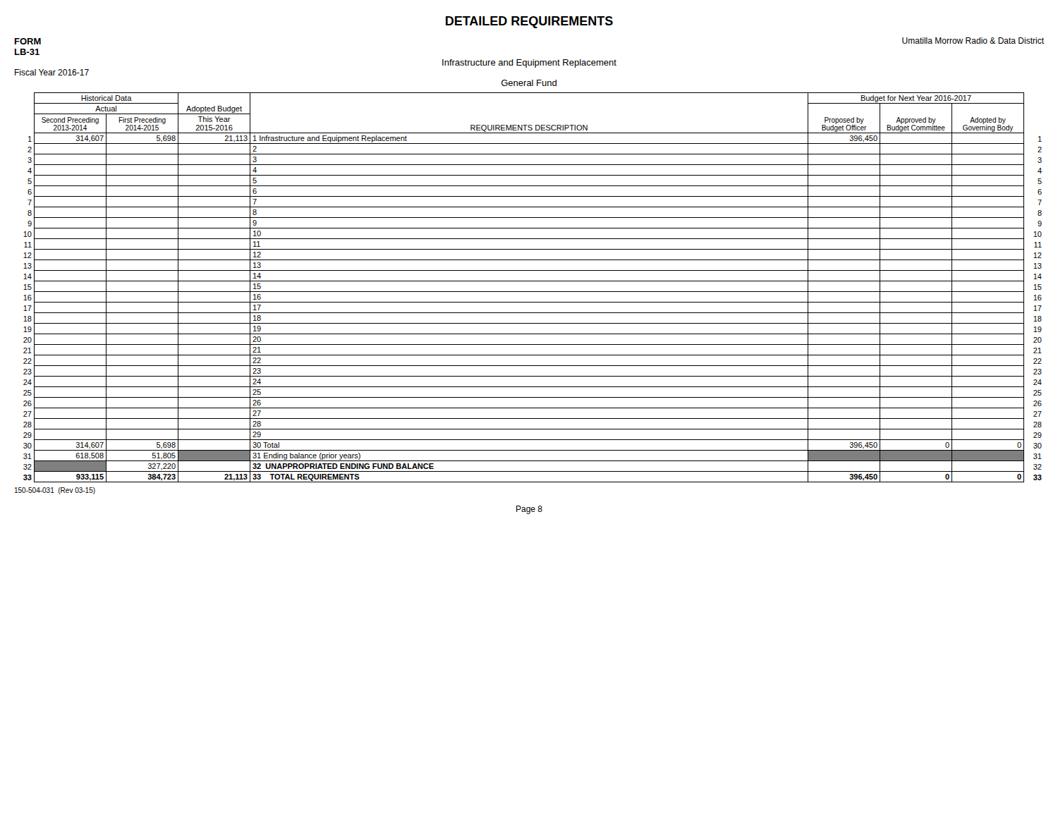DETAILED REQUIREMENTS
Umatilla Morrow Radio & Data District
FORM
LB-31
Infrastructure and Equipment Replacement
Fiscal Year 2016-17
General Fund
| | Historical Data | Adopted Budget | REQUIREMENTS DESCRIPTION | Budget for Next Year 2016-2017 | |
| --- | --- | --- | --- | --- | --- |
| | Actual | Proposed by Budget Officer | Approved by Budget Committee | Adopted by Governing Body | |
| | Second Preceding 2013-2014 | First Preceding 2014-2015 | This Year 2015-2016 | |
| 1 | 314,607 | 5,698 | 21,113 | 1 Infrastructure and Equipment Replacement | 396,450 | | | 1 |
| 2 | | | | 2 | | | | 2 |
| 3 | | | | 3 | | | | 3 |
| 4 | | | | 4 | | | | 4 |
| 5 | | | | 5 | | | | 5 |
| 6 | | | | 6 | | | | 6 |
| 7 | | | | 7 | | | | 7 |
| 8 | | | | 8 | | | | 8 |
| 9 | | | | 9 | | | | 9 |
| 10 | | | | 10 | | | | 10 |
| 11 | | | | 11 | | | | 11 |
| 12 | | | | 12 | | | | 12 |
| 13 | | | | 13 | | | | 13 |
| 14 | | | | 14 | | | | 14 |
| 15 | | | | 15 | | | | 15 |
| 16 | | | | 16 | | | | 16 |
| 17 | | | | 17 | | | | 17 |
| 18 | | | | 18 | | | | 18 |
| 19 | | | | 19 | | | | 19 |
| 20 | | | | 20 | | | | 20 |
| 21 | | | | 21 | | | | 21 |
| 22 | | | | 22 | | | | 22 |
| 23 | | | | 23 | | | | 23 |
| 24 | | | | 24 | | | | 24 |
| 25 | | | | 25 | | | | 25 |
| 26 | | | | 26 | | | | 26 |
| 27 | | | | 27 | | | | 27 |
| 28 | | | | 28 | | | | 28 |
| 29 | | | | 29 | | | | 29 |
| 30 | 314,607 | 5,698 | | 30 Total | 396,450 | 0 | 0 | 30 |
| 31 | 618,508 | 51,805 | | 31 Ending balance (prior years) | | | | 31 |
| 32 | | 327,220 | | 32 UNAPPROPRIATED ENDING FUND BALANCE | | | | 32 |
| 33 | 933,115 | 384,723 | 21,113 | 33 TOTAL REQUIREMENTS | 396,450 | 0 | 0 | 33 |
150-504-031 (Rev 03-15)
Page 8